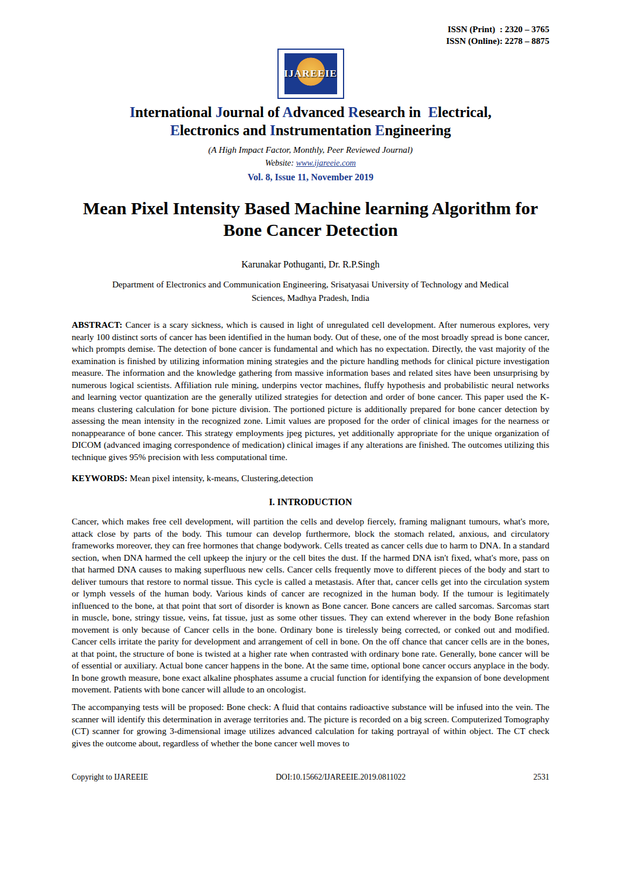ISSN (Print) : 2320 – 3765
ISSN (Online): 2278 – 8875
IJAREEIE
International Journal of Advanced Research in Electrical,
Electronics and Instrumentation Engineering
(A High Impact Factor, Monthly, Peer Reviewed Journal)
Website: www.ijareeie.com
Vol. 8, Issue 11, November 2019
Mean Pixel Intensity Based Machine learning Algorithm for Bone Cancer Detection
Karunakar Pothuganti, Dr. R.P.Singh
Department of Electronics and Communication Engineering, Srisatyasai University of Technology and Medical
Sciences, Madhya Pradesh, India
ABSTRACT: Cancer is a scary sickness, which is caused in light of unregulated cell development. After numerous explores, very nearly 100 distinct sorts of cancer has been identified in the human body. Out of these, one of the most broadly spread is bone cancer, which prompts demise. The detection of bone cancer is fundamental and which has no expectation. Directly, the vast majority of the examination is finished by utilizing information mining strategies and the picture handling methods for clinical picture investigation measure. The information and the knowledge gathering from massive information bases and related sites have been unsurprising by numerous logical scientists. Affiliation rule mining, underpins vector machines, fluffy hypothesis and probabilistic neural networks and learning vector quantization are the generally utilized strategies for detection and order of bone cancer. This paper used the K-means clustering calculation for bone picture division. The portioned picture is additionally prepared for bone cancer detection by assessing the mean intensity in the recognized zone. Limit values are proposed for the order of clinical images for the nearness or nonappearance of bone cancer. This strategy employments jpeg pictures, yet additionally appropriate for the unique organization of DICOM (advanced imaging correspondence of medication) clinical images if any alterations are finished. The outcomes utilizing this technique gives 95% precision with less computational time.
KEYWORDS: Mean pixel intensity, k-means, Clustering,detection
I. INTRODUCTION
Cancer, which makes free cell development, will partition the cells and develop fiercely, framing malignant tumours, what's more, attack close by parts of the body. This tumour can develop furthermore, block the stomach related, anxious, and circulatory frameworks moreover, they can free hormones that change bodywork. Cells treated as cancer cells due to harm to DNA. In a standard section, when DNA harmed the cell upkeep the injury or the cell bites the dust. If the harmed DNA isn't fixed, what's more, pass on that harmed DNA causes to making superfluous new cells. Cancer cells frequently move to different pieces of the body and start to deliver tumours that restore to normal tissue. This cycle is called a metastasis. After that, cancer cells get into the circulation system or lymph vessels of the human body. Various kinds of cancer are recognized in the human body. If the tumour is legitimately influenced to the bone, at that point that sort of disorder is known as Bone cancer. Bone cancers are called sarcomas. Sarcomas start in muscle, bone, stringy tissue, veins, fat tissue, just as some other tissues. They can extend wherever in the body Bone refashion movement is only because of Cancer cells in the bone. Ordinary bone is tirelessly being corrected, or conked out and modified. Cancer cells irritate the parity for development and arrangement of cell in bone. On the off chance that cancer cells are in the bones, at that point, the structure of bone is twisted at a higher rate when contrasted with ordinary bone rate. Generally, bone cancer will be of essential or auxiliary. Actual bone cancer happens in the bone. At the same time, optional bone cancer occurs anyplace in the body. In bone growth measure, bone exact alkaline phosphates assume a crucial function for identifying the expansion of bone development movement. Patients with bone cancer will allude to an oncologist.
The accompanying tests will be proposed: Bone check: A fluid that contains radioactive substance will be infused into the vein. The scanner will identify this determination in average territories and. The picture is recorded on a big screen. Computerized Tomography (CT) scanner for growing 3-dimensional image utilizes advanced calculation for taking portrayal of within object. The CT check gives the outcome about, regardless of whether the bone cancer well moves to
Copyright to IJAREEIE DOI:10.15662/IJAREEIE.2019.0811022 2531